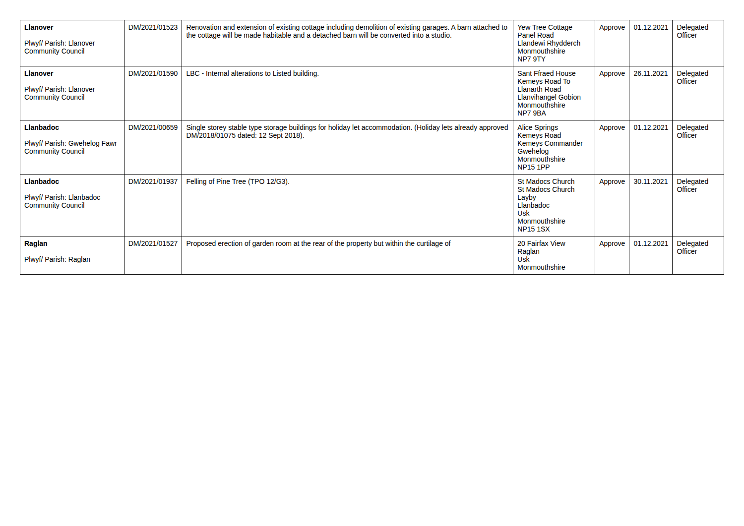| Llanover Plwyf/ Parish: Llanover Community Council | DM/2021/01523 | Renovation and extension of existing cottage including demolition of existing garages. A barn attached to the cottage will be made habitable and a detached barn will be converted into a studio. | Yew Tree Cottage Panel Road Llandewi Rhydderch Monmouthshire NP7 9TY | Approve | 01.12.2021 | Delegated Officer |
| Llanover Plwyf/ Parish: Llanover Community Council | DM/2021/01590 | LBC - Internal alterations to Listed building. | Sant Ffraed House Kemeys Road To Llanarth Road Llanvihangel Gobion Monmouthshire NP7 9BA | Approve | 26.11.2021 | Delegated Officer |
| Llanbadoc Plwyf/ Parish: Gwehelog Fawr Community Council | DM/2021/00659 | Single storey stable type storage buildings for holiday let accommodation. (Holiday lets already approved DM/2018/01075 dated: 12 Sept 2018). | Alice Springs Kemeys Road Kemeys Commander Gwehelog Monmouthshire NP15 1PP | Approve | 01.12.2021 | Delegated Officer |
| Llanbadoc Plwyf/ Parish: Llanbadoc Community Council | DM/2021/01937 | Felling of Pine Tree (TPO 12/G3). | St Madocs Church St Madocs Church Layby Llanbadoc Usk Monmouthshire NP15 1SX | Approve | 30.11.2021 | Delegated Officer |
| Raglan Plwyf/ Parish: Raglan | DM/2021/01527 | Proposed erection of garden room at the rear of the property but within the curtilage of | 20 Fairfax View Raglan Usk Monmouthshire | Approve | 01.12.2021 | Delegated Officer |